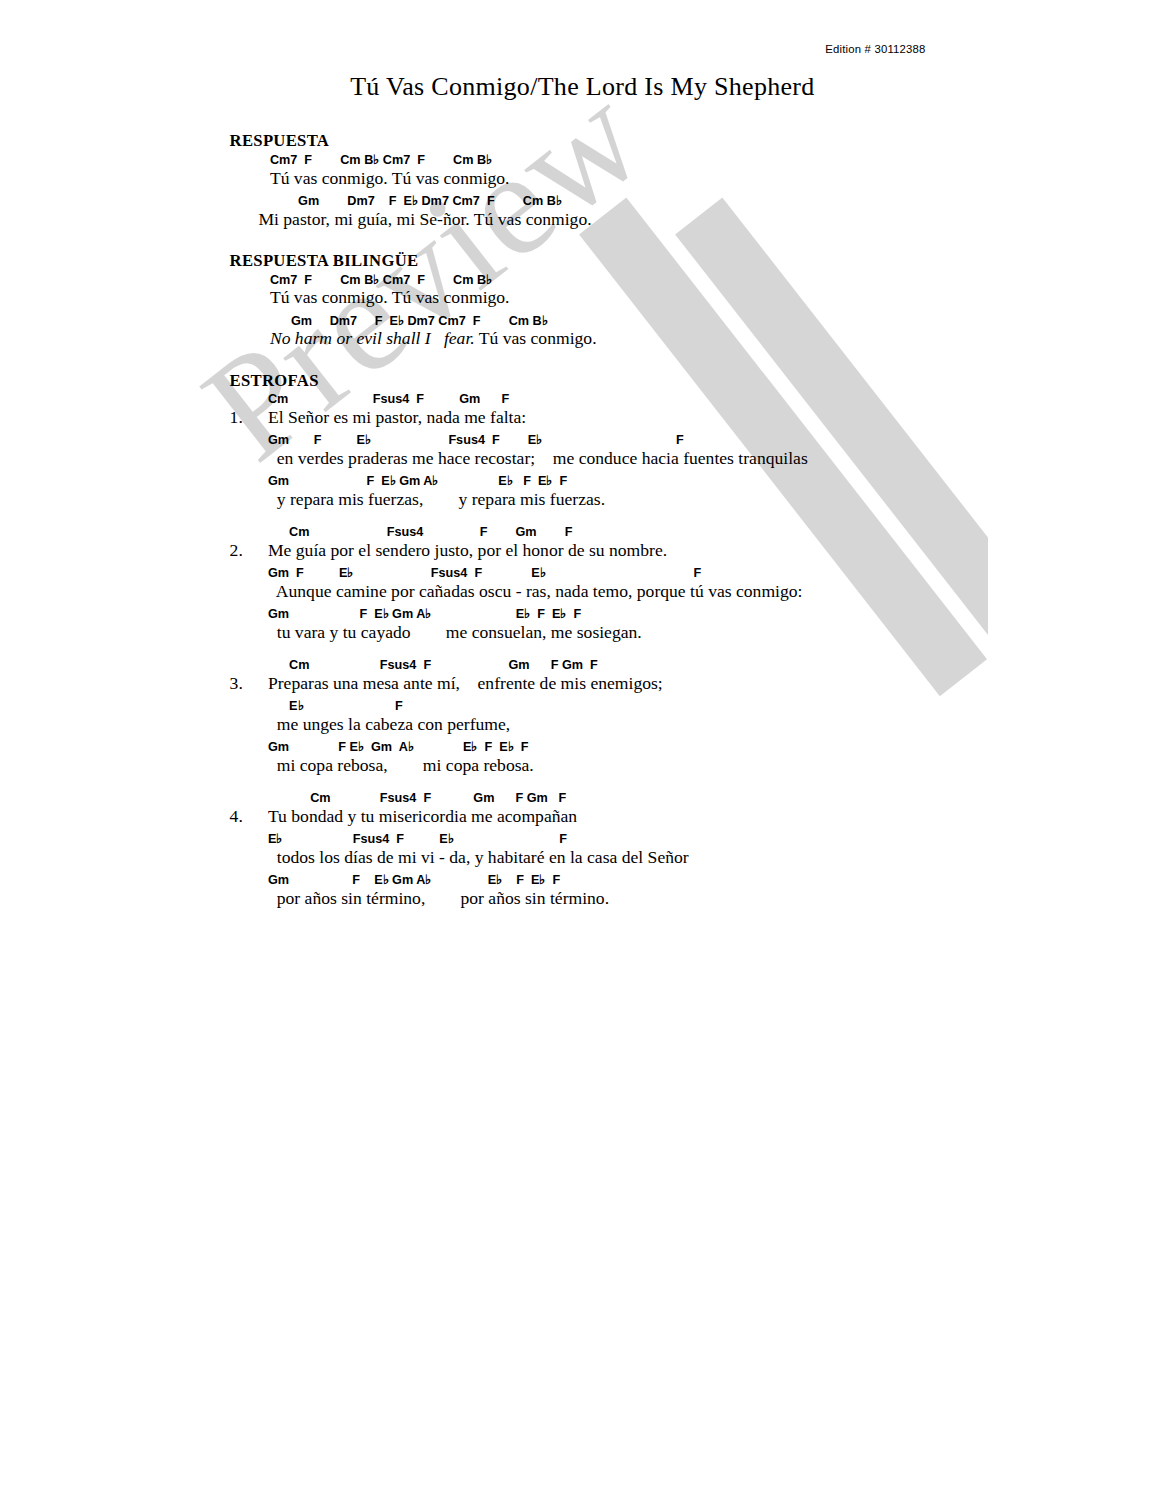Edition # 30112388
Tú Vas Conmigo/The Lord Is My Shepherd
RESPUESTA
Cm7 F Cm B♭ Cm7 F Cm B♭
Tú vas conmigo. Tú vas conmigo.
Gm Dm7 F E♭ Dm7 Cm7 F Cm B♭
Mi pastor, mi guía, mi Se-ñor. Tú vas conmigo.
RESPUESTA BILINGÜE
Cm7 F Cm B♭ Cm7 F Cm B♭
Tú vas conmigo. Tú vas conmigo.
Gm Dm7 F E♭ Dm7 Cm7 F Cm B♭
No harm or evil shall I fear. Tú vas conmigo.
ESTROFAS
1.
Cm Fsus4 F Gm F
El Señor es mi pastor, nada me falta:
Gm F E♭ Fsus4 F E♭ F
en verdes praderas me hace recostar; me conduce hacia fuentes tranquilas
Gm F E♭ Gm A♭ E♭ F E♭ F
y repara mis fuerzas, y repara mis fuerzas.
2.
Cm Fsus4 F Gm F
Me guía por el sendero justo, por el honor de su nombre.
Gm F E♭ Fsus4 F E♭ F
Aunque camine por cañadas oscu - ras, nada temo, porque tú vas conmigo:
Gm F E♭ Gm A♭ E♭ F E♭ F
tu vara y tu cayado me consuelan, me sosiegan.
3.
Cm Fsus4 F Gm F Gm F
Preparas una mesa ante mí, enfrente de mis enemigos;
E♭ F
me unges la cabeza con perfume,
Gm F E♭ Gm A♭ E♭ F E♭ F
mi copa rebosa, mi copa rebosa.
4.
Cm Fsus4 F Gm F Gm F
Tu bondad y tu misericordia me acompañan
E♭ Fsus4 F E♭ F
todos los días de mi vi - da, y habitaré en la casa del Señor
Gm F E♭ Gm A♭ E♭ F E♭ F
por años sin término, por años sin término.
Preview